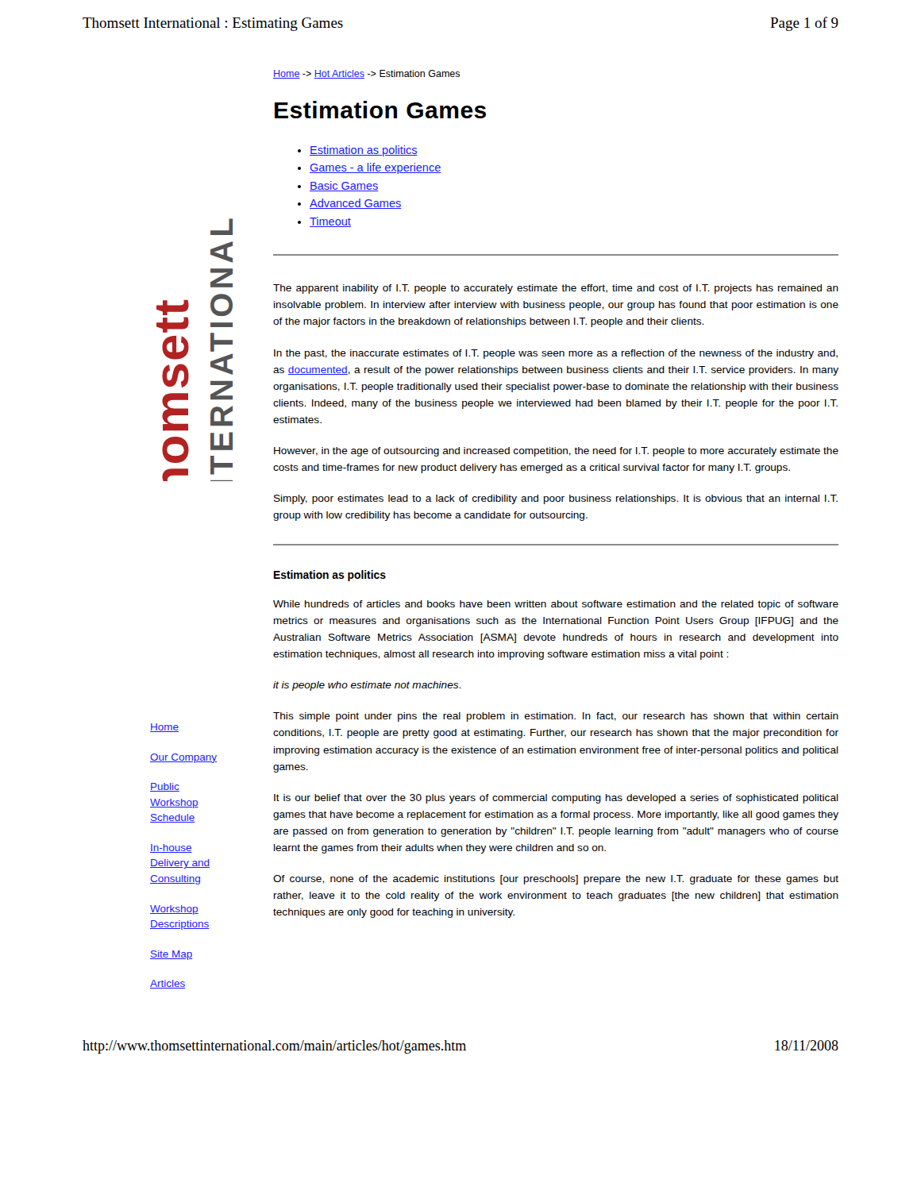Thomsett International : Estimating Games Page 1 of 9
Home
Our Company
Public Workshop Schedule
In-house Delivery and Consulting
Workshop Descriptions
Site Map
Articles
Home -> Hot Articles -> Estimation Games
Estimation Games
Estimation as politics
Games - a life experience
Basic Games
Advanced Games
Timeout
The apparent inability of I.T. people to accurately estimate the effort, time and cost of I.T. projects has remained an insolvable problem. In interview after interview with business people, our group has found that poor estimation is one of the major factors in the breakdown of relationships between I.T. people and their clients.
In the past, the inaccurate estimates of I.T. people was seen more as a reflection of the newness of the industry and, as documented, a result of the power relationships between business clients and their I.T. service providers. In many organisations, I.T. people traditionally used their specialist power-base to dominate the relationship with their business clients. Indeed, many of the business people we interviewed had been blamed by their I.T. people for the poor I.T. estimates.
However, in the age of outsourcing and increased competition, the need for I.T. people to more accurately estimate the costs and time-frames for new product delivery has emerged as a critical survival factor for many I.T. groups.
Simply, poor estimates lead to a lack of credibility and poor business relationships. It is obvious that an internal I.T. group with low credibility has become a candidate for outsourcing.
Estimation as politics
While hundreds of articles and books have been written about software estimation and the related topic of software metrics or measures and organisations such as the International Function Point Users Group [IFPUG] and the Australian Software Metrics Association [ASMA] devote hundreds of hours in research and development into estimation techniques, almost all research into improving software estimation miss a vital point :
it is people who estimate not machines.
This simple point under pins the real problem in estimation. In fact, our research has shown that within certain conditions, I.T. people are pretty good at estimating. Further, our research has shown that the major precondition for improving estimation accuracy is the existence of an estimation environment free of inter-personal politics and political games.
It is our belief that over the 30 plus years of commercial computing has developed a series of sophisticated political games that have become a replacement for estimation as a formal process. More importantly, like all good games they are passed on from generation to generation by "children" I.T. people learning from "adult" managers who of course learnt the games from their adults when they were children and so on.
Of course, none of the academic institutions [our preschools] prepare the new I.T. graduate for these games but rather, leave it to the cold reality of the work environment to teach graduates [the new children] that estimation techniques are only good for teaching in university.
http://www.thomsettinternational.com/main/articles/hot/games.htm 18/11/2008